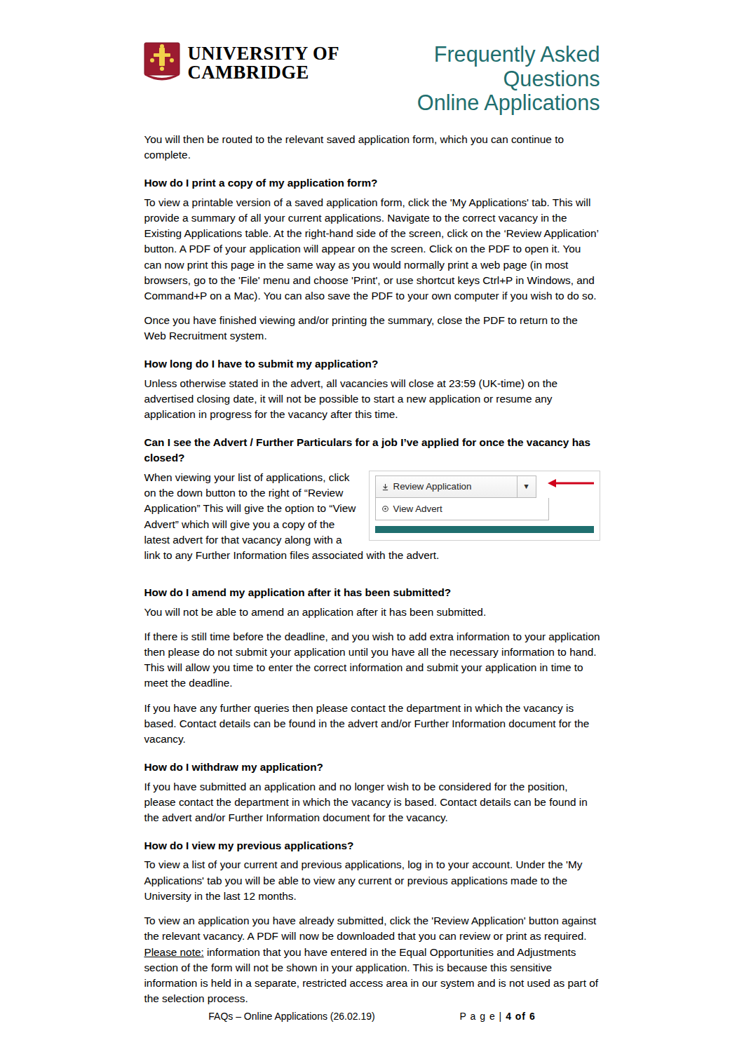UNIVERSITY OFCAMBRIDGE
Frequently Asked Questions
Online Applications
You will then be routed to the relevant saved application form, which you can continue to complete.
How do I print a copy of my application form?
To view a printable version of a saved application form, click the 'My Applications' tab. This will provide a summary of all your current applications. Navigate to the correct vacancy in the Existing Applications table. At the right-hand side of the screen, click on the ‘Review Application’ button. A PDF of your application will appear on the screen. Click on the PDF to open it. You can now print this page in the same way as you would normally print a web page (in most browsers, go to the 'File' menu and choose 'Print', or use shortcut keys Ctrl+P in Windows, and Command+P on a Mac). You can also save the PDF to your own computer if you wish to do so.
Once you have finished viewing and/or printing the summary, close the PDF to return to the Web Recruitment system.
How long do I have to submit my application?
Unless otherwise stated in the advert, all vacancies will close at 23:59 (UK-time) on the advertised closing date, it will not be possible to start a new application or resume any application in progress for the vacancy after this time.
Can I see the Advert / Further Particulars for a job I’ve applied for once the vacancy has closed?
Review Application
▼
View Advert
When viewing your list of applications, click on the down button to the right of “Review Application” This will give the option to “View Advert” which will give you a copy of the latest advert for that vacancy along with a link to any Further Information files associated with the advert.
How do I amend my application after it has been submitted?
You will not be able to amend an application after it has been submitted.
If there is still time before the deadline, and you wish to add extra information to your application then please do not submit your application until you have all the necessary information to hand. This will allow you time to enter the correct information and submit your application in time to meet the deadline.
If you have any further queries then please contact the department in which the vacancy is based. Contact details can be found in the advert and/or Further Information document for the vacancy.
How do I withdraw my application?
If you have submitted an application and no longer wish to be considered for the position, please contact the department in which the vacancy is based. Contact details can be found in the advert and/or Further Information document for the vacancy.
How do I view my previous applications?
To view a list of your current and previous applications, log in to your account. Under the 'My Applications' tab you will be able to view any current or previous applications made to the University in the last 12 months.
To view an application you have already submitted, click the 'Review Application' button against the relevant vacancy. A PDF will now be downloaded that you can review or print as required. Please note: information that you have entered in the Equal Opportunities and Adjustments section of the form will not be shown in your application. This is because this sensitive information is held in a separate, restricted access area in our system and is not used as part of the selection process.
FAQs – Online Applications (26.02.19)
P a g e | 4 of 6